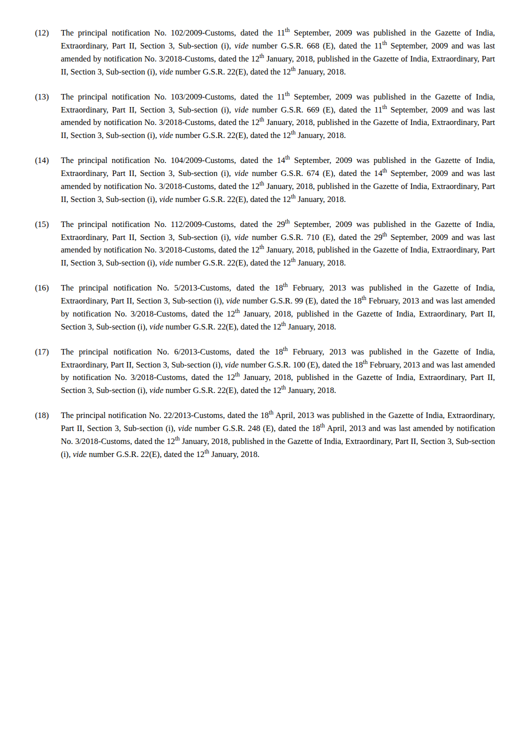(12) The principal notification No. 102/2009-Customs, dated the 11th September, 2009 was published in the Gazette of India, Extraordinary, Part II, Section 3, Sub-section (i), vide number G.S.R. 668 (E), dated the 11th September, 2009 and was last amended by notification No. 3/2018-Customs, dated the 12th January, 2018, published in the Gazette of India, Extraordinary, Part II, Section 3, Sub-section (i), vide number G.S.R. 22(E), dated the 12th January, 2018.
(13) The principal notification No. 103/2009-Customs, dated the 11th September, 2009 was published in the Gazette of India, Extraordinary, Part II, Section 3, Sub-section (i), vide number G.S.R. 669 (E), dated the 11th September, 2009 and was last amended by notification No. 3/2018-Customs, dated the 12th January, 2018, published in the Gazette of India, Extraordinary, Part II, Section 3, Sub-section (i), vide number G.S.R. 22(E), dated the 12th January, 2018.
(14) The principal notification No. 104/2009-Customs, dated the 14th September, 2009 was published in the Gazette of India, Extraordinary, Part II, Section 3, Sub-section (i), vide number G.S.R. 674 (E), dated the 14th September, 2009 and was last amended by notification No. 3/2018-Customs, dated the 12th January, 2018, published in the Gazette of India, Extraordinary, Part II, Section 3, Sub-section (i), vide number G.S.R. 22(E), dated the 12th January, 2018.
(15) The principal notification No. 112/2009-Customs, dated the 29th September, 2009 was published in the Gazette of India, Extraordinary, Part II, Section 3, Sub-section (i), vide number G.S.R. 710 (E), dated the 29th September, 2009 and was last amended by notification No. 3/2018-Customs, dated the 12th January, 2018, published in the Gazette of India, Extraordinary, Part II, Section 3, Sub-section (i), vide number G.S.R. 22(E), dated the 12th January, 2018.
(16) The principal notification No. 5/2013-Customs, dated the 18th February, 2013 was published in the Gazette of India, Extraordinary, Part II, Section 3, Sub-section (i), vide number G.S.R. 99 (E), dated the 18th February, 2013 and was last amended by notification No. 3/2018-Customs, dated the 12th January, 2018, published in the Gazette of India, Extraordinary, Part II, Section 3, Sub-section (i), vide number G.S.R. 22(E), dated the 12th January, 2018.
(17) The principal notification No. 6/2013-Customs, dated the 18th February, 2013 was published in the Gazette of India, Extraordinary, Part II, Section 3, Sub-section (i), vide number G.S.R. 100 (E), dated the 18th February, 2013 and was last amended by notification No. 3/2018-Customs, dated the 12th January, 2018, published in the Gazette of India, Extraordinary, Part II, Section 3, Sub-section (i), vide number G.S.R. 22(E), dated the 12th January, 2018.
(18) The principal notification No. 22/2013-Customs, dated the 18th April, 2013 was published in the Gazette of India, Extraordinary, Part II, Section 3, Sub-section (i), vide number G.S.R. 248 (E), dated the 18th April, 2013 and was last amended by notification No. 3/2018-Customs, dated the 12th January, 2018, published in the Gazette of India, Extraordinary, Part II, Section 3, Sub-section (i), vide number G.S.R. 22(E), dated the 12th January, 2018.